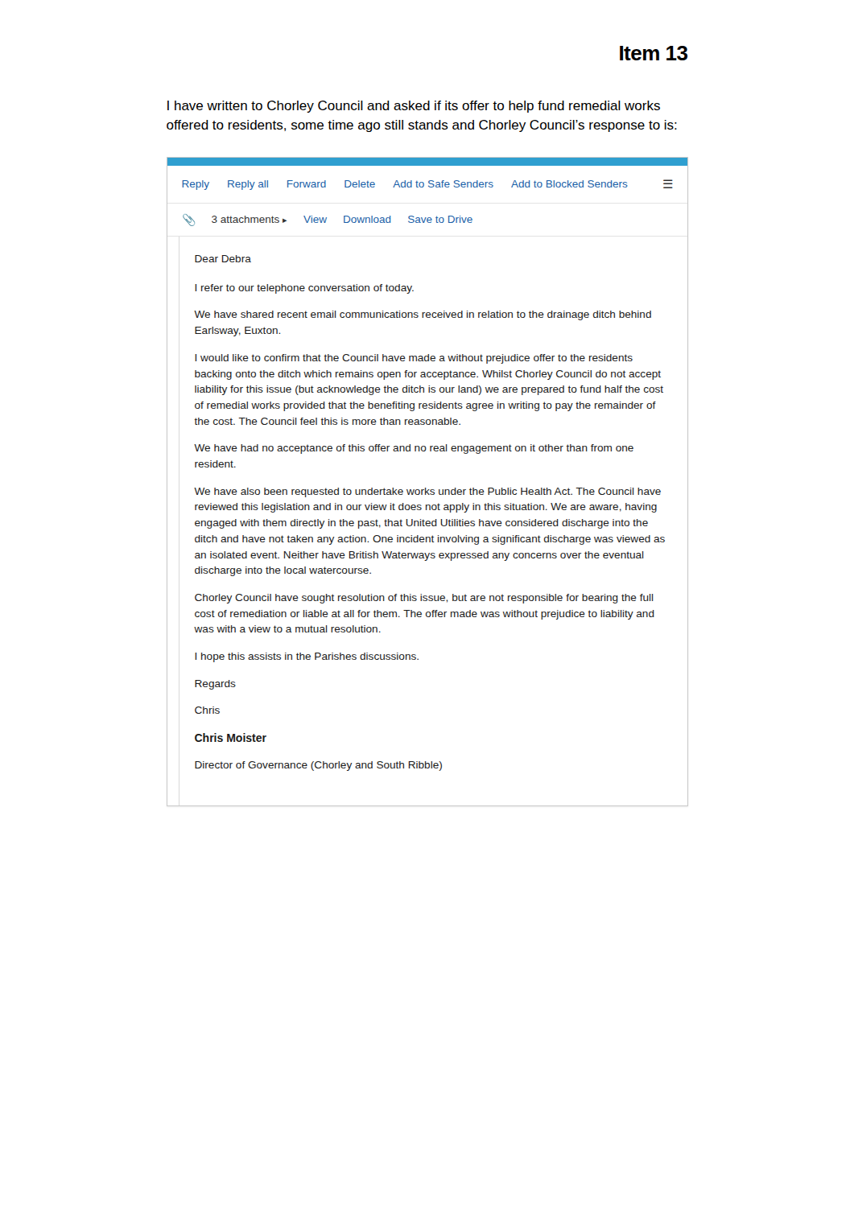Item 13
I have written to Chorley Council and asked if its offer to help fund remedial works offered to residents, some time ago still stands and Chorley Council’s response to is:
Reply Reply all Forward Delete Add to Safe Senders Add to Blocked Senders ☰
📎 3 attachments ▸ View Download Save to Drive
Dear Debra
I refer to our telephone conversation of today.
We have shared recent email communications received in relation to the drainage ditch behind Earlsway, Euxton.
I would like to confirm that the Council have made a without prejudice offer to the residents backing onto the ditch which remains open for acceptance. Whilst Chorley Council do not accept liability for this issue (but acknowledge the ditch is our land) we are prepared to fund half the cost of remedial works provided that the benefiting residents agree in writing to pay the remainder of the cost. The Council feel this is more than reasonable.
We have had no acceptance of this offer and no real engagement on it other than from one resident.
We have also been requested to undertake works under the Public Health Act. The Council have reviewed this legislation and in our view it does not apply in this situation. We are aware, having engaged with them directly in the past, that United Utilities have considered discharge into the ditch and have not taken any action. One incident involving a significant discharge was viewed as an isolated event. Neither have British Waterways expressed any concerns over the eventual discharge into the local watercourse.
Chorley Council have sought resolution of this issue, but are not responsible for bearing the full cost of remediation or liable at all for them. The offer made was without prejudice to liability and was with a view to a mutual resolution.
I hope this assists in the Parishes discussions.
Regards
Chris
Chris Moister
Director of Governance (Chorley and South Ribble)